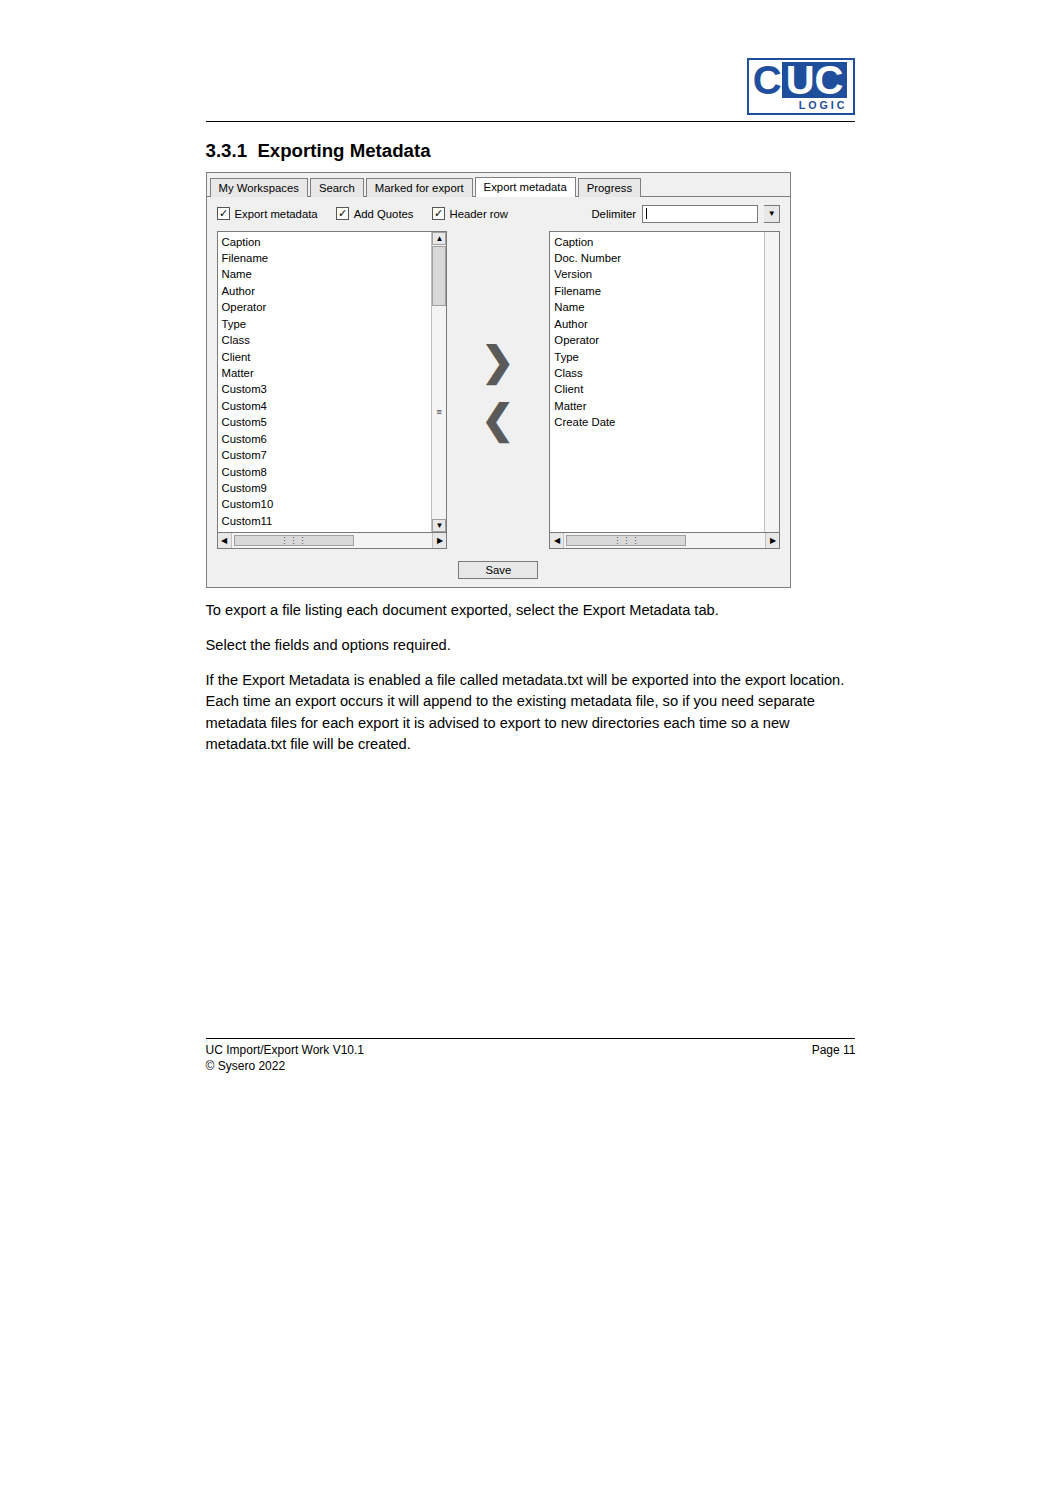CUC
LOGIC
3.3.1 Exporting Metadata
My Workspaces
Search
Marked for export
Export metadata
Progress
✓ Export metadata ✓ Add Quotes ✓ Header row Delimiter ▼
Caption
Filename
Name
Author
Operator
Type
Class
Client
Matter
Custom3
Custom4
Custom5
Custom6
Custom7
Custom8
Custom9
Custom10
Custom11
Custom12
Custom13
▲
≡
▼
◀
⋮⋮⋮
▶
❯
❮
Caption
Doc. Number
Version
Filename
Name
Author
Operator
Type
Class
Client
Matter
Create Date
▲
▼
◀
⋮⋮⋮
▶
Save
To export a file listing each document exported, select the Export Metadata tab.
Select the fields and options required.
If the Export Metadata is enabled a file called metadata.txt will be exported into the export location. Each time an export occurs it will append to the existing metadata file, so if you need separate metadata files for each export it is advised to export to new directories each time so a new metadata.txt file will be created.
UC Import/Export Work V10.1
© Sysero 2022
Page 11